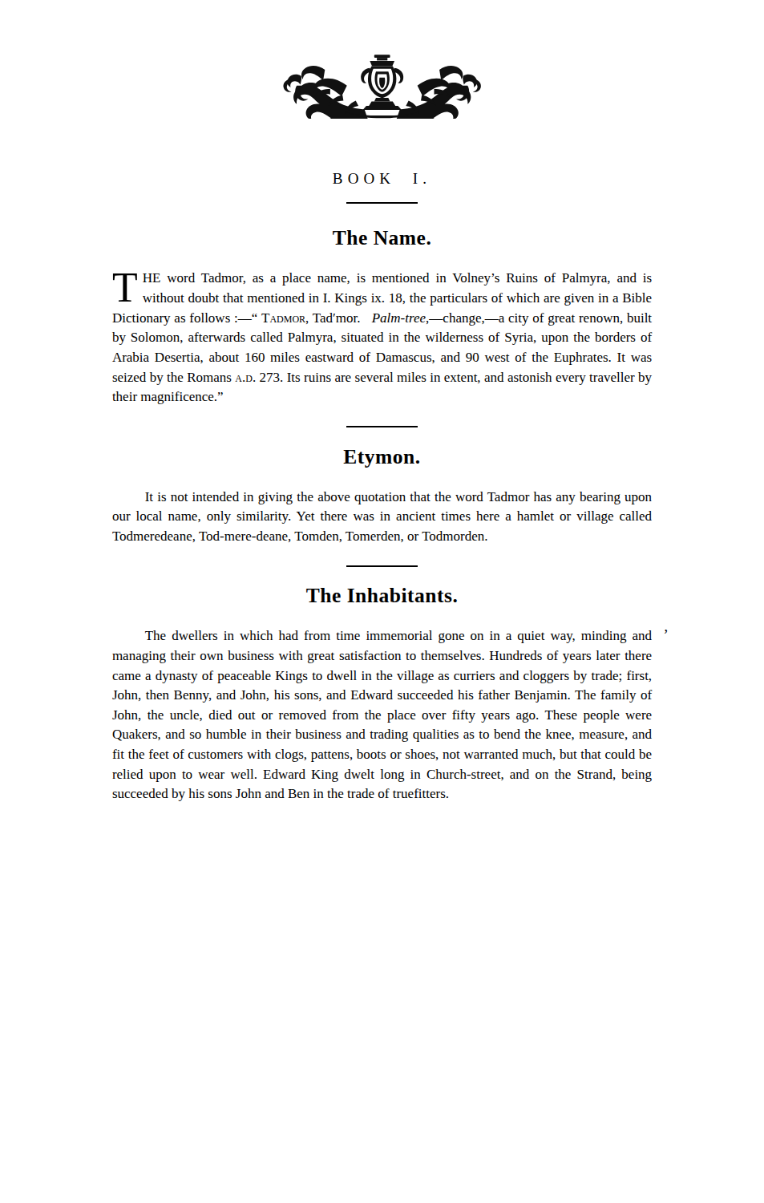BOOK I.
The Name.
THE word Tadmor, as a place name, is mentioned in Volney’s Ruins of Palmyra, and is without doubt that mentioned in I. Kings ix. 18, the particulars of which are given in a Bible Dictionary as follows :—“ Tadmor, Tad′mor. Palm-tree,—change,—a city of great renown, built by Solomon, afterwards called Palmyra, situated in the wilderness of Syria, upon the borders of Arabia Desertia, about 160 miles eastward of Damascus, and 90 west of the Euphrates. It was seized by the Romans a.d. 273. Its ruins are several miles in extent, and astonish every traveller by their magnificence.”
Etymon.
It is not intended in giving the above quotation that the word Tadmor has any bearing upon our local name, only similarity. Yet there was in ancient times here a hamlet or village called Todmeredeane, Tod-mere-deane, Tomden, Tomerden, or Todmorden.
The Inhabitants.
The dwellers in which had from time immemorial gone on in a quiet way, minding and managing their own business with great satisfaction to themselves. Hundreds of years later there came a dynasty of peaceable Kings to dwell in the village as curriers and cloggers by trade; first, John, then Benny, and John, his sons, and Edward succeeded his father Benjamin. The family of John, the uncle, died out or removed from the place over fifty years ago. These people were Quakers, and so humble in their business and trading qualities as to bend the knee, measure, and fit the feet of customers with clogs, pattens, boots or shoes, not warranted much, but that could be relied upon to wear well. Edward King dwelt long in Church-street, and on the Strand, being succeeded by his sons John and Ben in the trade of truefitters.